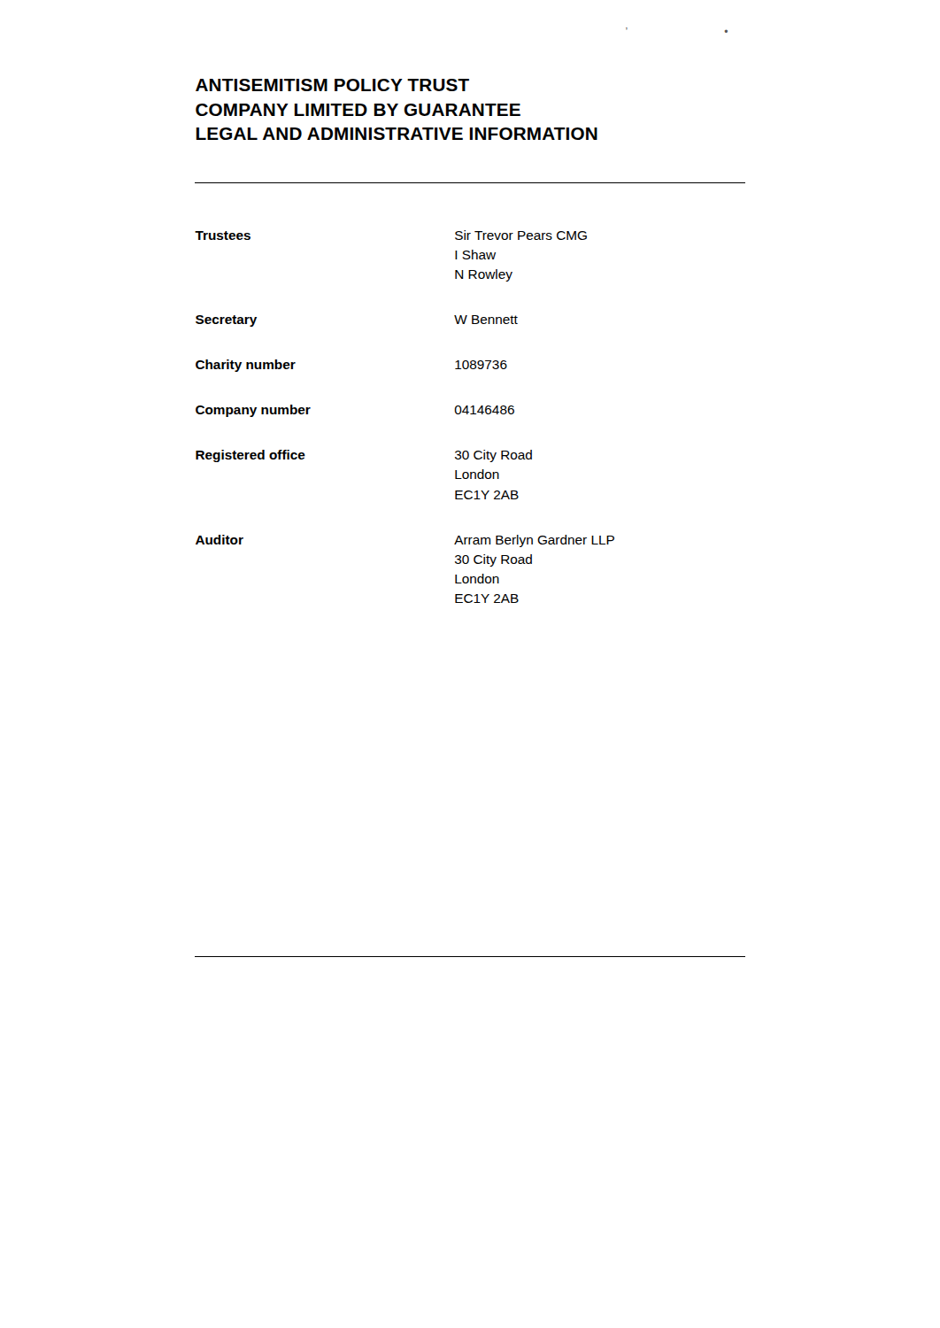’ •
ANTISEMITISM POLICY TRUST COMPANY LIMITED BY GUARANTEE LEGAL AND ADMINISTRATIVE INFORMATION
| Trustees | Sir Trevor Pears CMG I Shaw N Rowley |
| Secretary | W Bennett |
| Charity number | 1089736 |
| Company number | 04146486 |
| Registered office | 30 City Road London EC1Y 2AB |
| Auditor | Arram Berlyn Gardner LLP 30 City Road London EC1Y 2AB |